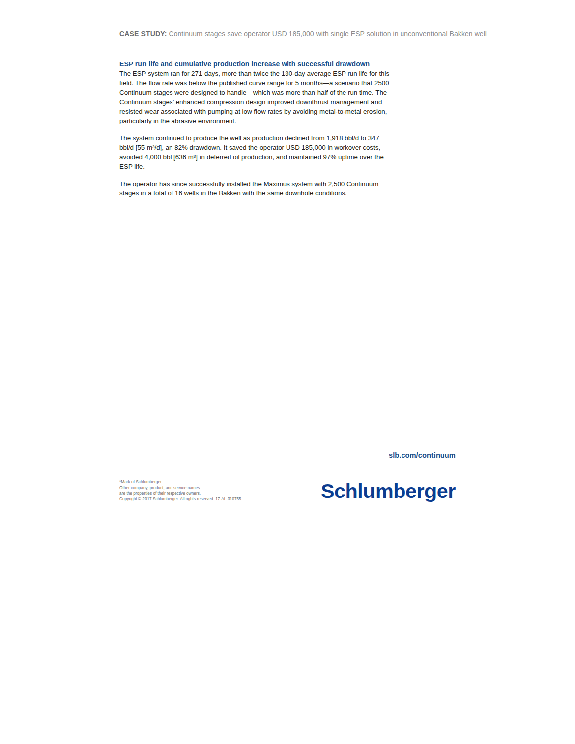CASE STUDY: Continuum stages save operator USD 185,000 with single ESP solution in unconventional Bakken well
ESP run life and cumulative production increase with successful drawdown
The ESP system ran for 271 days, more than twice the 130-day average ESP run life for this field. The flow rate was below the published curve range for 5 months—a scenario that 2500 Continuum stages were designed to handle—which was more than half of the run time. The Continuum stages’ enhanced compression design improved downthrust management and resisted wear associated with pumping at low flow rates by avoiding metal-to-metal erosion, particularly in the abrasive environment.
The system continued to produce the well as production declined from 1,918 bbl/d to 347 bbl/d [55 m³/d], an 82% drawdown. It saved the operator USD 185,000 in workover costs, avoided 4,000 bbl [636 m³] in deferred oil production, and maintained 97% uptime over the ESP life.
The operator has since successfully installed the Maximus system with 2,500 Continuum stages in a total of 16 wells in the Bakken with the same downhole conditions.
slb.com/continuum
*Mark of Schlumberger.
Other company, product, and service names
are the properties of their respective owners.
Copyright © 2017 Schlumberger. All rights reserved. 17-AL-310755
Schlumberger